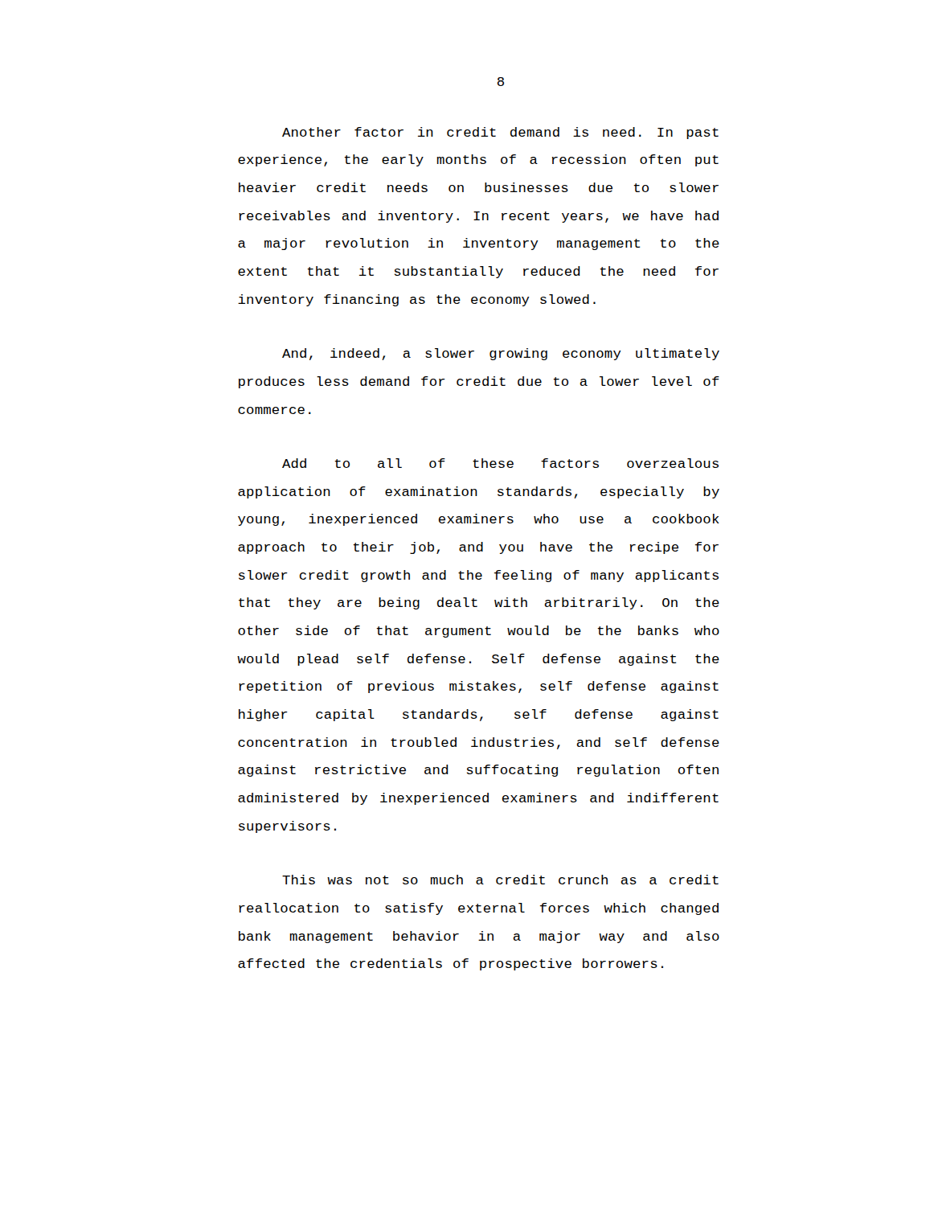8
Another factor in credit demand is need. In past experience, the early months of a recession often put heavier credit needs on businesses due to slower receivables and inventory. In recent years, we have had a major revolution in inventory management to the extent that it substantially reduced the need for inventory financing as the economy slowed.
And, indeed, a slower growing economy ultimately produces less demand for credit due to a lower level of commerce.
Add to all of these factors overzealous application of examination standards, especially by young, inexperienced examiners who use a cookbook approach to their job, and you have the recipe for slower credit growth and the feeling of many applicants that they are being dealt with arbitrarily. On the other side of that argument would be the banks who would plead self defense. Self defense against the repetition of previous mistakes, self defense against higher capital standards, self defense against concentration in troubled industries, and self defense against restrictive and suffocating regulation often administered by inexperienced examiners and indifferent supervisors.
This was not so much a credit crunch as a credit reallocation to satisfy external forces which changed bank management behavior in a major way and also affected the credentials of prospective borrowers.